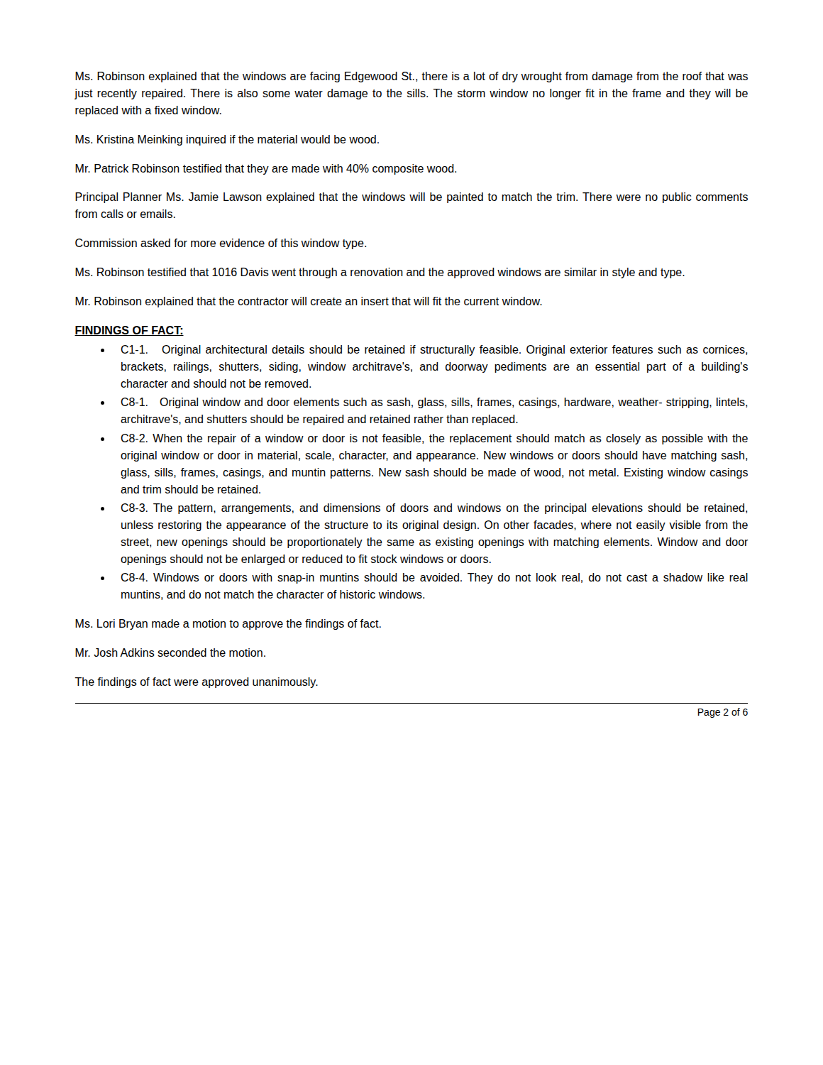Ms. Robinson explained that the windows are facing Edgewood St., there is a lot of dry wrought from damage from the roof that was just recently repaired. There is also some water damage to the sills. The storm window no longer fit in the frame and they will be replaced with a fixed window.
Ms. Kristina Meinking inquired if the material would be wood.
Mr. Patrick Robinson testified that they are made with 40% composite wood.
Principal Planner Ms. Jamie Lawson explained that the windows will be painted to match the trim. There were no public comments from calls or emails.
Commission asked for more evidence of this window type.
Ms. Robinson testified that 1016 Davis went through a renovation and the approved windows are similar in style and type.
Mr. Robinson explained that the contractor will create an insert that will fit the current window.
FINDINGS OF FACT:
C1-1. Original architectural details should be retained if structurally feasible. Original exterior features such as cornices, brackets, railings, shutters, siding, window architrave's, and doorway pediments are an essential part of a building's character and should not be removed.
C8-1. Original window and door elements such as sash, glass, sills, frames, casings, hardware, weather- stripping, lintels, architrave's, and shutters should be repaired and retained rather than replaced.
C8-2. When the repair of a window or door is not feasible, the replacement should match as closely as possible with the original window or door in material, scale, character, and appearance. New windows or doors should have matching sash, glass, sills, frames, casings, and muntin patterns. New sash should be made of wood, not metal. Existing window casings and trim should be retained.
C8-3. The pattern, arrangements, and dimensions of doors and windows on the principal elevations should be retained, unless restoring the appearance of the structure to its original design. On other facades, where not easily visible from the street, new openings should be proportionately the same as existing openings with matching elements. Window and door openings should not be enlarged or reduced to fit stock windows or doors.
C8-4. Windows or doors with snap-in muntins should be avoided. They do not look real, do not cast a shadow like real muntins, and do not match the character of historic windows.
Ms. Lori Bryan made a motion to approve the findings of fact.
Mr. Josh Adkins seconded the motion.
The findings of fact were approved unanimously.
Page 2 of 6